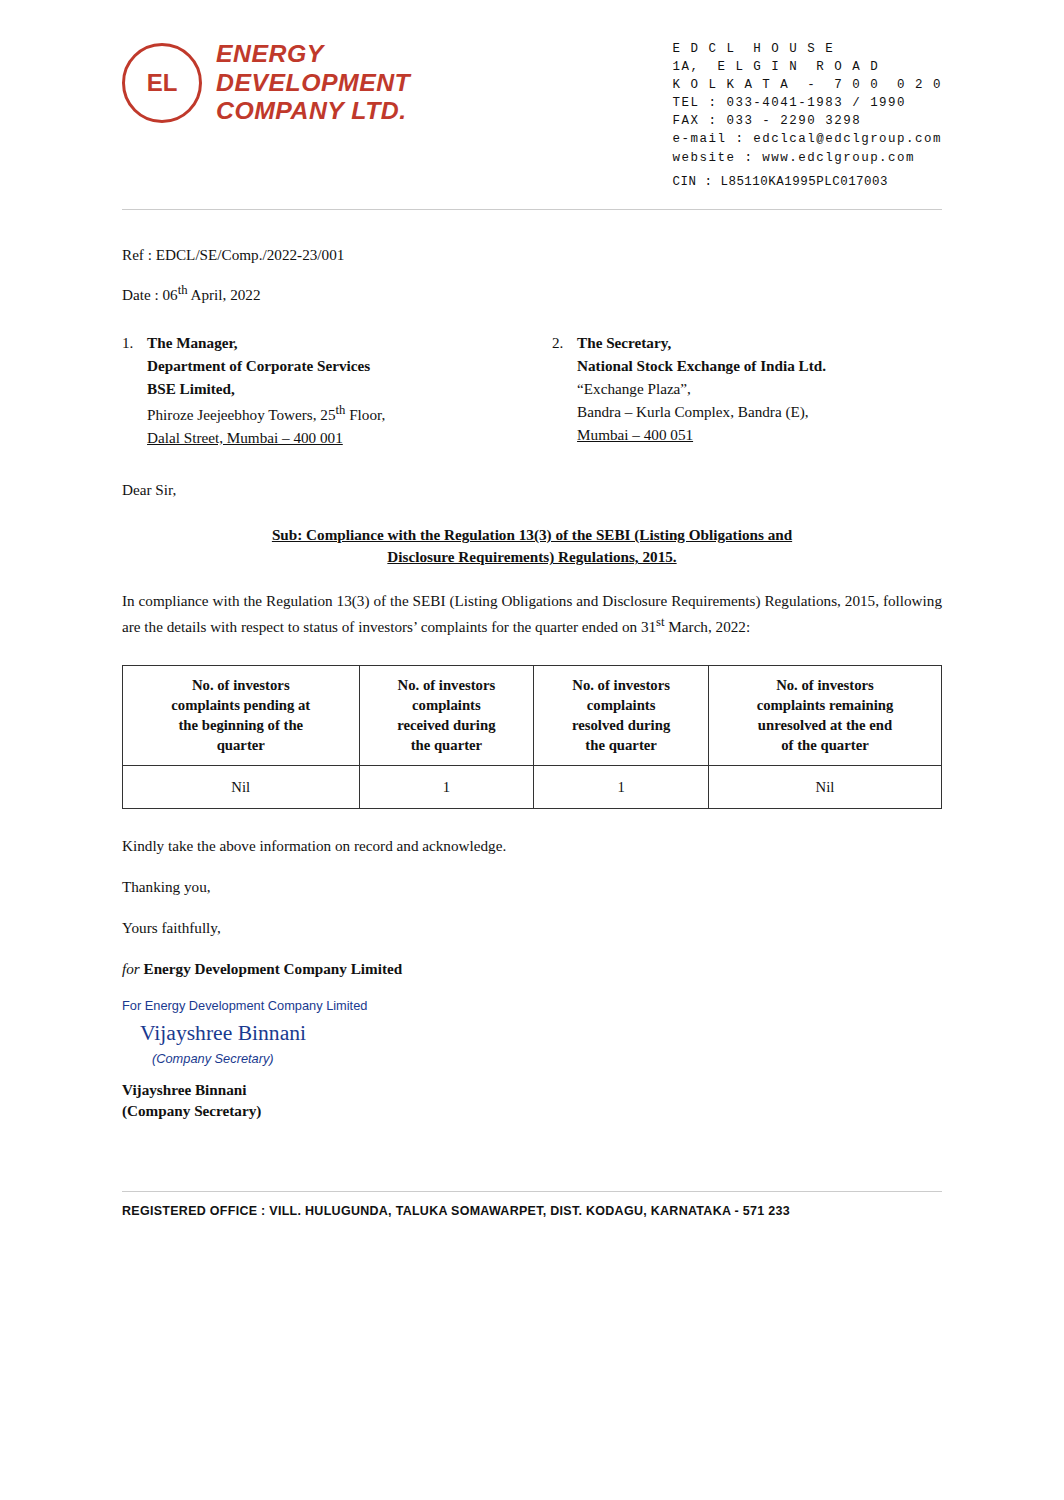EL
ENERGY DEVELOPMENT COMPANY LTD.
E D C L H O U S E
1A, E L G I N R O A D
K O L K A T A - 7 0 0 0 2 0
TEL : 033-4041-1983 / 1990
FAX : 033 - 2290 3298
e-mail : edclcal@edclgroup.com
website : www.edclgroup.com CIN : L85110KA1995PLC017003
Ref : EDCL/SE/Comp./2022-23/001
Date : 06th April, 2022
1. The Manager,
Department of Corporate Services
BSE Limited,
Phiroze Jeejeebhoy Towers, 25th Floor,
Dalal Street, Mumbai – 400 001
2. The Secretary,
National Stock Exchange of India Ltd.
“Exchange Plaza”,
Bandra – Kurla Complex, Bandra (E),
Mumbai – 400 051
Dear Sir,
Sub: Compliance with the Regulation 13(3) of the SEBI (Listing Obligations and
Disclosure Requirements) Regulations, 2015.
In compliance with the Regulation 13(3) of the SEBI (Listing Obligations and Disclosure Requirements) Regulations, 2015, following are the details with respect to status of investors’ complaints for the quarter ended on 31st March, 2022:
| No. of investors complaints pending at the beginning of the quarter | No. of investors complaints received during the quarter | No. of investors complaints resolved during the quarter | No. of investors complaints remaining unresolved at the end of the quarter |
| --- | --- | --- | --- |
| Nil | 1 | 1 | Nil |
Kindly take the above information on record and acknowledge.
Thanking you,
Yours faithfully,
for Energy Development Company Limited
For Energy Development Company Limited Vijayshree Binnani (Company Secretary)
Vijayshree Binnani
(Company Secretary)
REGISTERED OFFICE : VILL. HULUGUNDA, TALUKA SOMAWARPET, DIST. KODAGU, KARNATAKA - 571 233